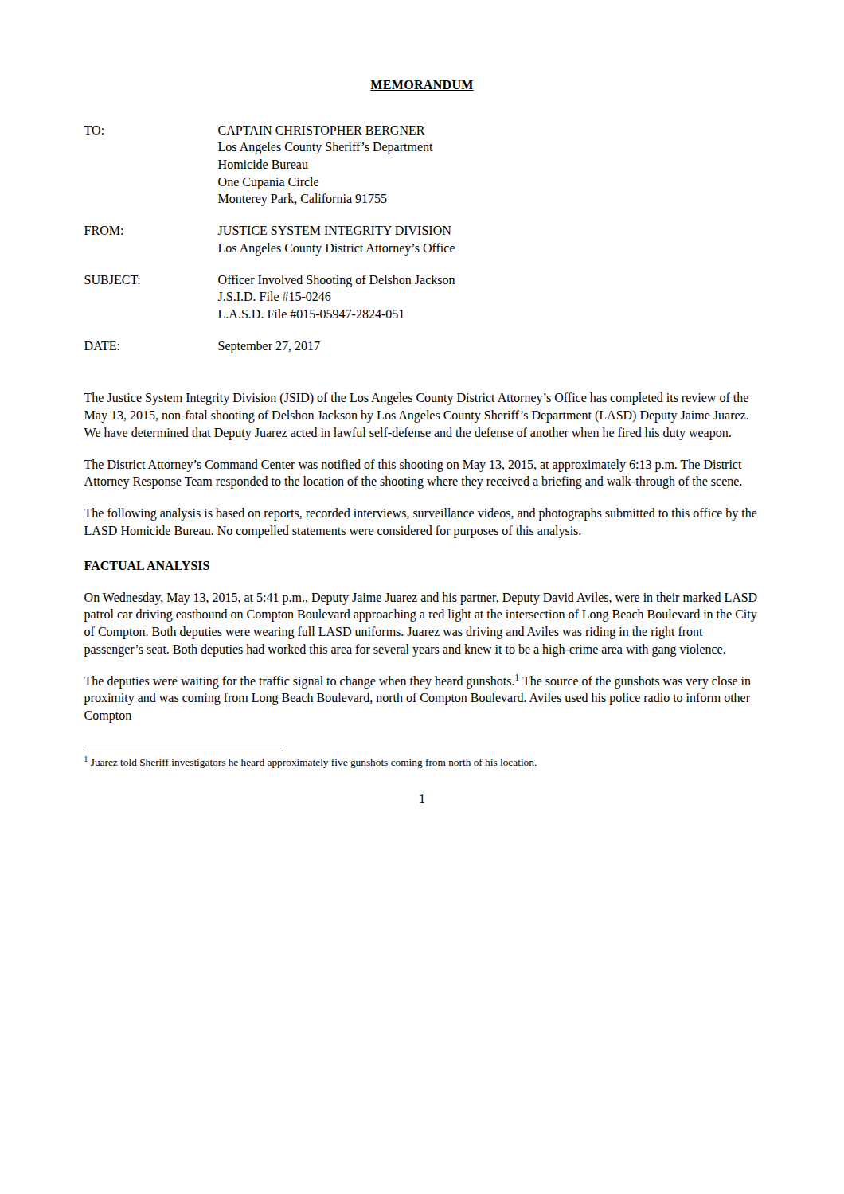MEMORANDUM
| TO: | CAPTAIN CHRISTOPHER BERGNER Los Angeles County Sheriff’s Department Homicide Bureau One Cupania Circle Monterey Park, California 91755 |
| FROM: | JUSTICE SYSTEM INTEGRITY DIVISION Los Angeles County District Attorney’s Office |
| SUBJECT: | Officer Involved Shooting of Delshon Jackson J.S.I.D. File #15-0246 L.A.S.D. File #015-05947-2824-051 |
| DATE: | September 27, 2017 |
The Justice System Integrity Division (JSID) of the Los Angeles County District Attorney’s Office has completed its review of the May 13, 2015, non-fatal shooting of Delshon Jackson by Los Angeles County Sheriff’s Department (LASD) Deputy Jaime Juarez. We have determined that Deputy Juarez acted in lawful self-defense and the defense of another when he fired his duty weapon.
The District Attorney’s Command Center was notified of this shooting on May 13, 2015, at approximately 6:13 p.m. The District Attorney Response Team responded to the location of the shooting where they received a briefing and walk-through of the scene.
The following analysis is based on reports, recorded interviews, surveillance videos, and photographs submitted to this office by the LASD Homicide Bureau. No compelled statements were considered for purposes of this analysis.
FACTUAL ANALYSIS
On Wednesday, May 13, 2015, at 5:41 p.m., Deputy Jaime Juarez and his partner, Deputy David Aviles, were in their marked LASD patrol car driving eastbound on Compton Boulevard approaching a red light at the intersection of Long Beach Boulevard in the City of Compton. Both deputies were wearing full LASD uniforms. Juarez was driving and Aviles was riding in the right front passenger’s seat. Both deputies had worked this area for several years and knew it to be a high-crime area with gang violence.
The deputies were waiting for the traffic signal to change when they heard gunshots.1 The source of the gunshots was very close in proximity and was coming from Long Beach Boulevard, north of Compton Boulevard. Aviles used his police radio to inform other Compton
1 Juarez told Sheriff investigators he heard approximately five gunshots coming from north of his location.
1